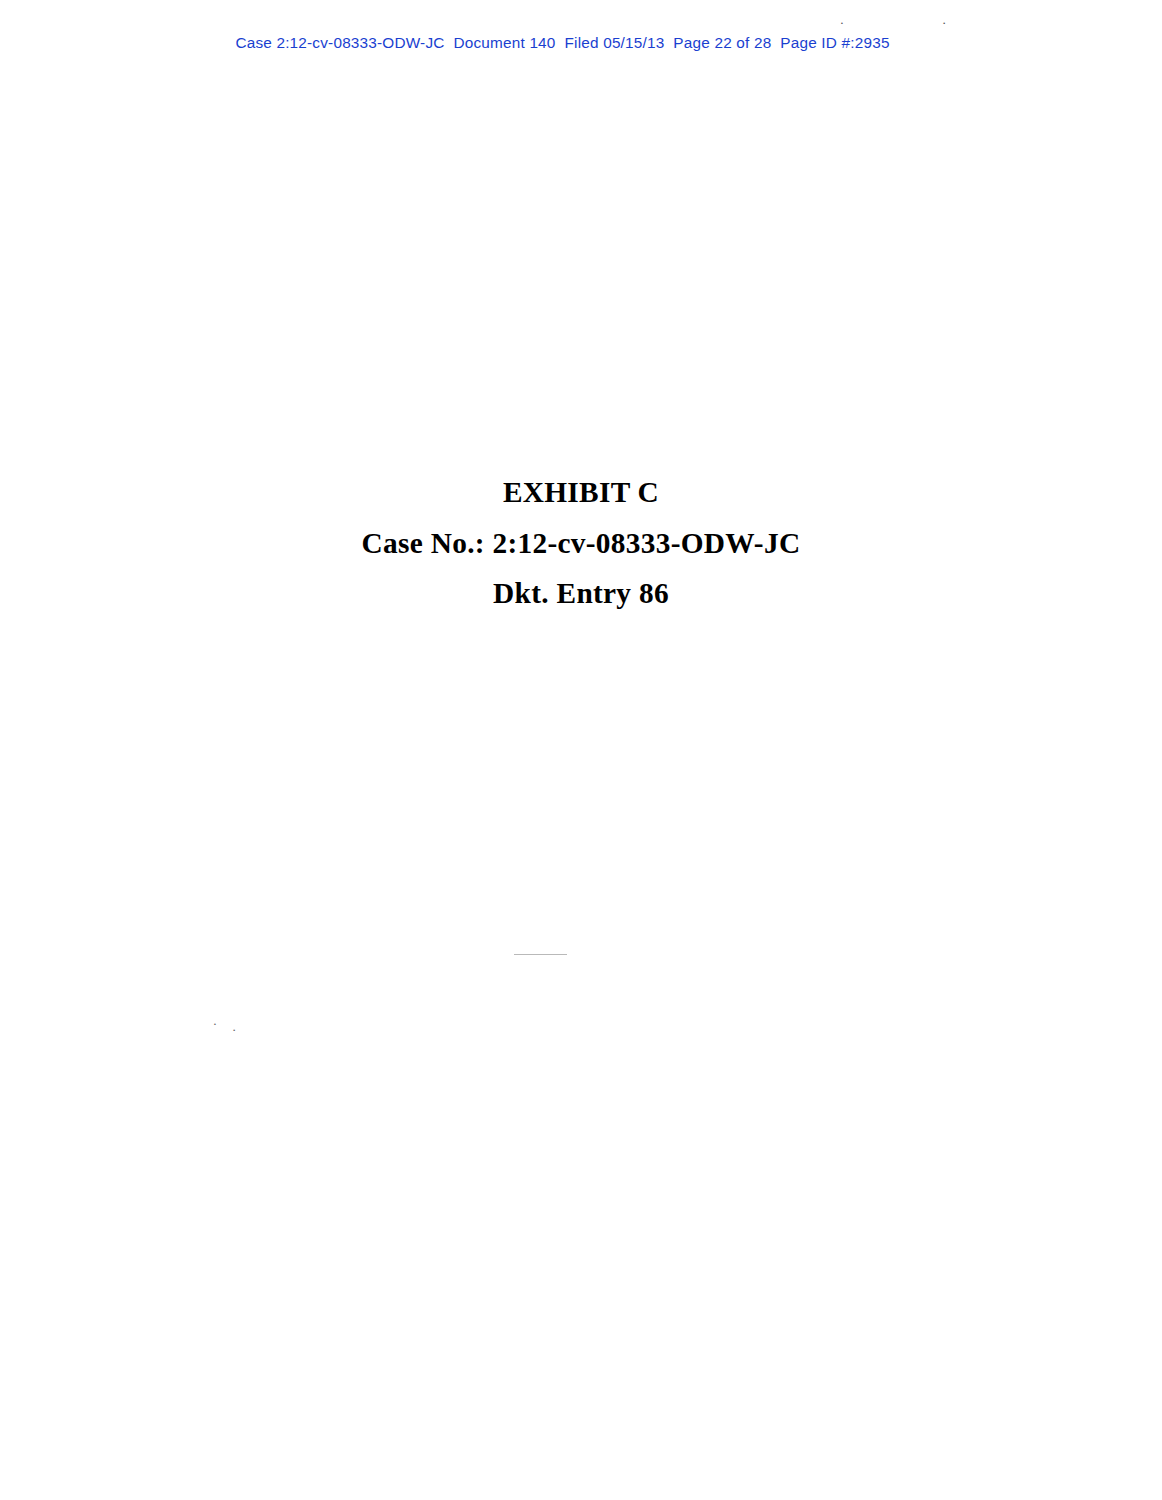. .
Case 2:12-cv-08333-ODW-JC Document 140 Filed 05/15/13 Page 22 of 28 Page ID #:2935
EXHIBIT C
Case No.: 2:12-cv-08333-ODW-JC
Dkt. Entry 86
.
.